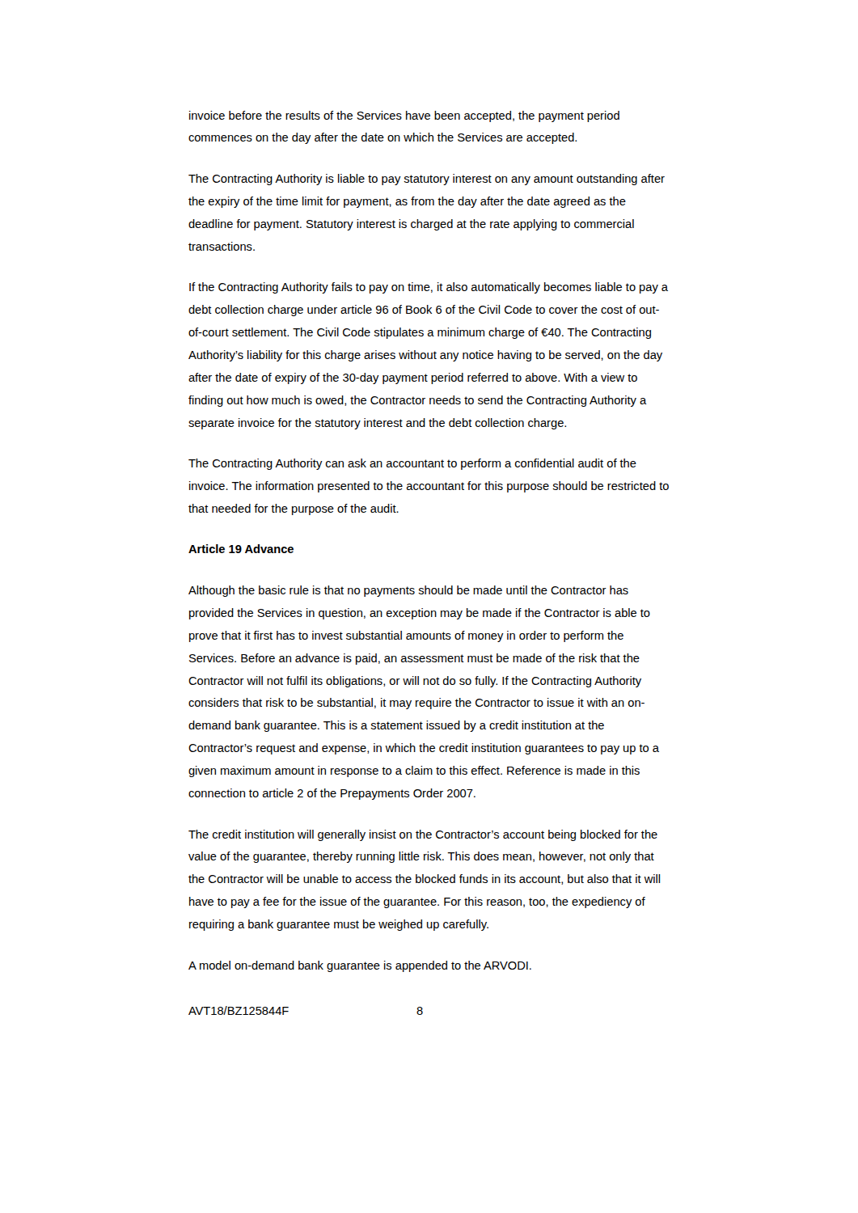invoice before the results of the Services have been accepted, the payment period commences on the day after the date on which the Services are accepted.
The Contracting Authority is liable to pay statutory interest on any amount outstanding after the expiry of the time limit for payment, as from the day after the date agreed as the deadline for payment. Statutory interest is charged at the rate applying to commercial transactions.
If the Contracting Authority fails to pay on time, it also automatically becomes liable to pay a debt collection charge under article 96 of Book 6 of the Civil Code to cover the cost of out-of-court settlement. The Civil Code stipulates a minimum charge of €40. The Contracting Authority’s liability for this charge arises without any notice having to be served, on the day after the date of expiry of the 30-day payment period referred to above. With a view to finding out how much is owed, the Contractor needs to send the Contracting Authority a separate invoice for the statutory interest and the debt collection charge.
The Contracting Authority can ask an accountant to perform a confidential audit of the invoice. The information presented to the accountant for this purpose should be restricted to that needed for the purpose of the audit.
Article 19 Advance
Although the basic rule is that no payments should be made until the Contractor has provided the Services in question, an exception may be made if the Contractor is able to prove that it first has to invest substantial amounts of money in order to perform the Services. Before an advance is paid, an assessment must be made of the risk that the Contractor will not fulfil its obligations, or will not do so fully. If the Contracting Authority considers that risk to be substantial, it may require the Contractor to issue it with an on-demand bank guarantee. This is a statement issued by a credit institution at the Contractor’s request and expense, in which the credit institution guarantees to pay up to a given maximum amount in response to a claim to this effect. Reference is made in this connection to article 2 of the Prepayments Order 2007.
The credit institution will generally insist on the Contractor’s account being blocked for the value of the guarantee, thereby running little risk. This does mean, however, not only that the Contractor will be unable to access the blocked funds in its account, but also that it will have to pay a fee for the issue of the guarantee. For this reason, too, the expediency of requiring a bank guarantee must be weighed up carefully.
A model on-demand bank guarantee is appended to the ARVODI.
AVT18/BZ125844F 8